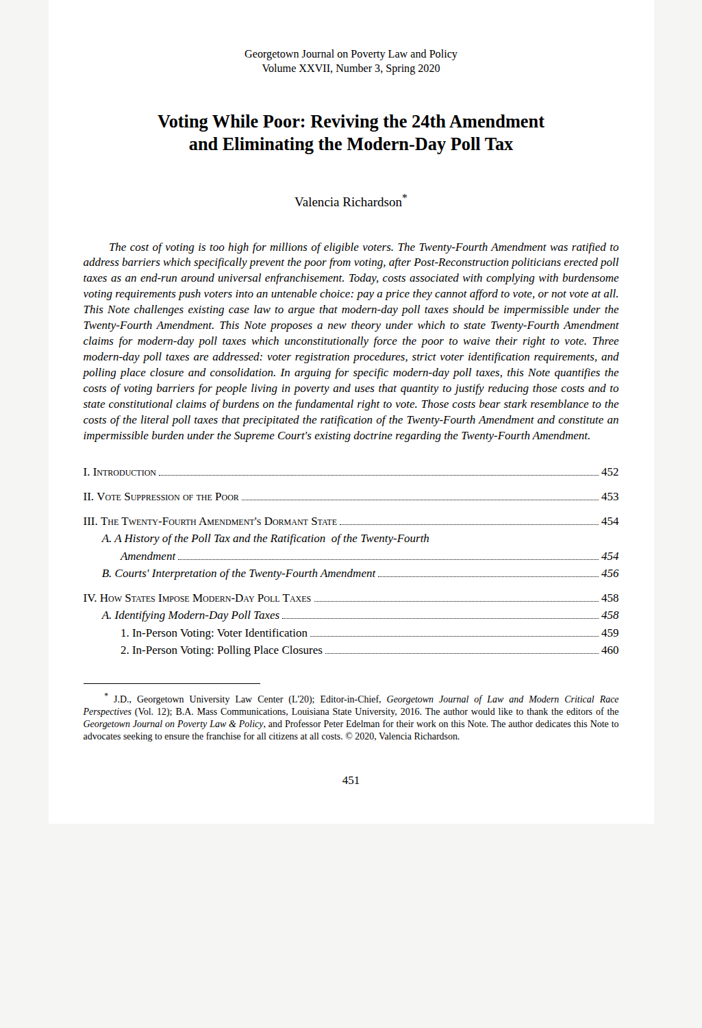Georgetown Journal on Poverty Law and Policy
Volume XXVII, Number 3, Spring 2020
Voting While Poor: Reviving the 24th Amendment
and Eliminating the Modern-Day Poll Tax
Valencia Richardson*
The cost of voting is too high for millions of eligible voters. The Twenty-Fourth Amendment was ratified to address barriers which specifically prevent the poor from voting, after Post-Reconstruction politicians erected poll taxes as an end-run around universal enfranchisement. Today, costs associated with complying with burdensome voting requirements push voters into an untenable choice: pay a price they cannot afford to vote, or not vote at all. This Note challenges existing case law to argue that modern-day poll taxes should be impermissible under the Twenty-Fourth Amendment. This Note proposes a new theory under which to state Twenty-Fourth Amendment claims for modern-day poll taxes which unconstitutionally force the poor to waive their right to vote. Three modern-day poll taxes are addressed: voter registration procedures, strict voter identification requirements, and polling place closure and consolidation. In arguing for specific modern-day poll taxes, this Note quantifies the costs of voting barriers for people living in poverty and uses that quantity to justify reducing those costs and to state constitutional claims of burdens on the fundamental right to vote. Those costs bear stark resemblance to the costs of the literal poll taxes that precipitated the ratification of the Twenty-Fourth Amendment and constitute an impermissible burden under the Supreme Court's existing doctrine regarding the Twenty-Fourth Amendment.
I. Introduction 452
II. Vote Suppression of the Poor 453
III. The Twenty-Fourth Amendment's Dormant State 454
A. A History of the Poll Tax and the Ratification of the Twenty-Fourth
Amendment 454
B. Courts' Interpretation of the Twenty-Fourth Amendment 456
IV. How States Impose Modern-Day Poll Taxes 458
A. Identifying Modern-Day Poll Taxes 458
1. In-Person Voting: Voter Identification 459
2. In-Person Voting: Polling Place Closures 460
* J.D., Georgetown University Law Center (L'20); Editor-in-Chief, Georgetown Journal of Law and Modern Critical Race Perspectives (Vol. 12); B.A. Mass Communications, Louisiana State University, 2016. The author would like to thank the editors of the Georgetown Journal on Poverty Law & Policy, and Professor Peter Edelman for their work on this Note. The author dedicates this Note to advocates seeking to ensure the franchise for all citizens at all costs. © 2020, Valencia Richardson.
451